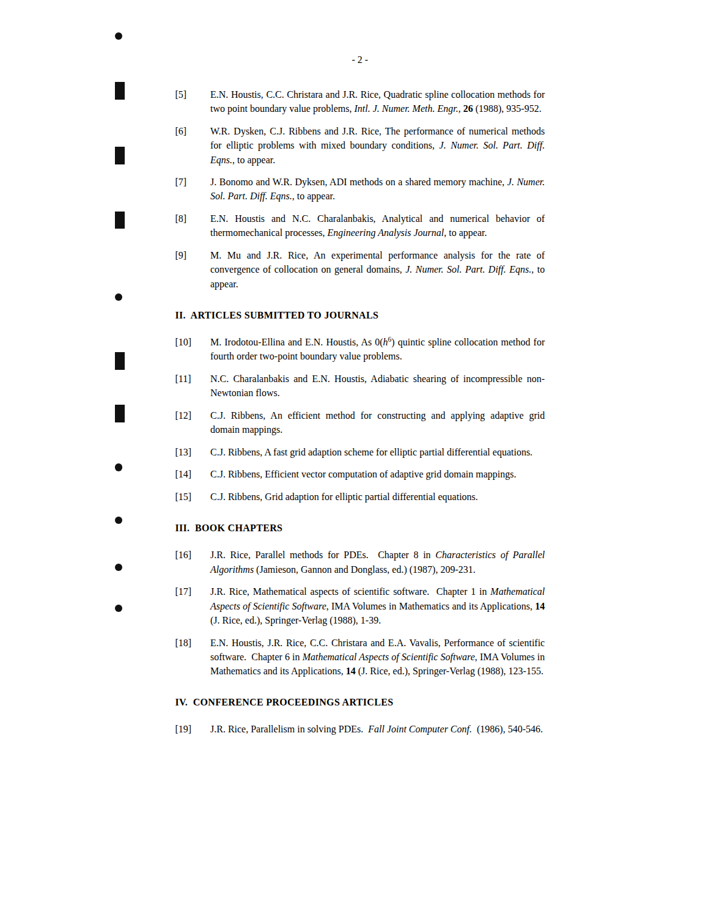- 2 -
[5] E.N. Houstis, C.C. Christara and J.R. Rice, Quadratic spline collocation methods for two point boundary value problems, Intl. J. Numer. Meth. Engr., 26 (1988), 935-952.
[6] W.R. Dysken, C.J. Ribbens and J.R. Rice, The performance of numerical methods for elliptic problems with mixed boundary conditions, J. Numer. Sol. Part. Diff. Eqns., to appear.
[7] J. Bonomo and W.R. Dyksen, ADI methods on a shared memory machine, J. Numer. Sol. Part. Diff. Eqns., to appear.
[8] E.N. Houstis and N.C. Charalanbakis, Analytical and numerical behavior of thermomechanical processes, Engineering Analysis Journal, to appear.
[9] M. Mu and J.R. Rice, An experimental performance analysis for the rate of convergence of collocation on general domains, J. Numer. Sol. Part. Diff. Eqns., to appear.
II. ARTICLES SUBMITTED TO JOURNALS
[10] M. Irodotou-Ellina and E.N. Houstis, As 0(h6) quintic spline collocation method for fourth order two-point boundary value problems.
[11] N.C. Charalanbakis and E.N. Houstis, Adiabatic shearing of incompressible non-Newtonian flows.
[12] C.J. Ribbens, An efficient method for constructing and applying adaptive grid domain mappings.
[13] C.J. Ribbens, A fast grid adaption scheme for elliptic partial differential equations.
[14] C.J. Ribbens, Efficient vector computation of adaptive grid domain mappings.
[15] C.J. Ribbens, Grid adaption for elliptic partial differential equations.
III. BOOK CHAPTERS
[16] J.R. Rice, Parallel methods for PDEs. Chapter 8 in Characteristics of Parallel Algorithms (Jamieson, Gannon and Donglass, ed.) (1987), 209-231.
[17] J.R. Rice, Mathematical aspects of scientific software. Chapter 1 in Mathematical Aspects of Scientific Software, IMA Volumes in Mathematics and its Applications, 14 (J. Rice, ed.), Springer-Verlag (1988), 1-39.
[18] E.N. Houstis, J.R. Rice, C.C. Christara and E.A. Vavalis, Performance of scientific software. Chapter 6 in Mathematical Aspects of Scientific Software, IMA Volumes in Mathematics and its Applications, 14 (J. Rice, ed.), Springer-Verlag (1988), 123-155.
IV. CONFERENCE PROCEEDINGS ARTICLES
[19] J.R. Rice, Parallelism in solving PDEs. Fall Joint Computer Conf. (1986), 540-546.